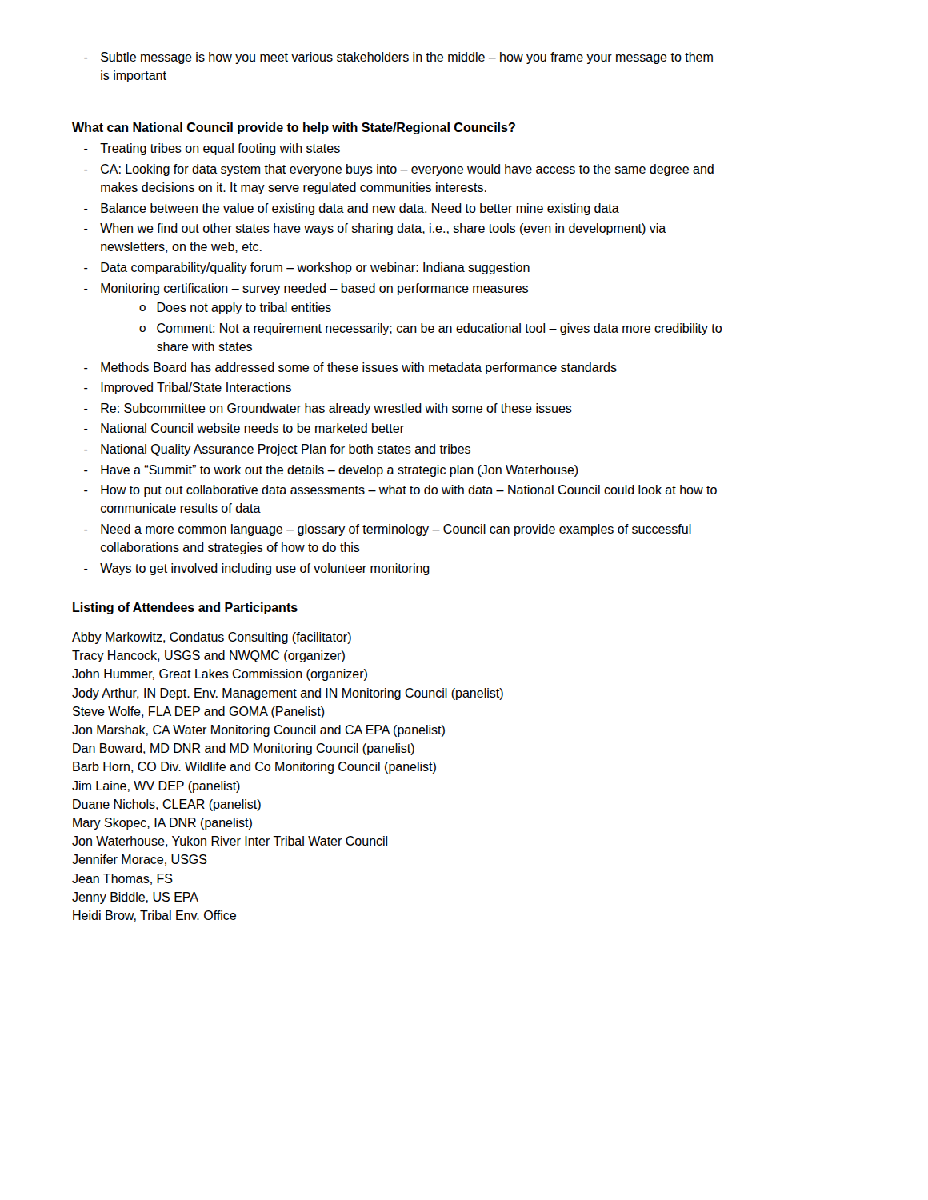Subtle message is how you meet various stakeholders in the middle – how you frame your message to them is important
What can National Council provide to help with State/Regional Councils?
Treating tribes on equal footing with states
CA: Looking for data system that everyone buys into – everyone would have access to the same degree and makes decisions on it. It may serve regulated communities interests.
Balance between the value of existing data and new data. Need to better mine existing data
When we find out other states have ways of sharing data, i.e., share tools (even in development) via newsletters, on the web, etc.
Data comparability/quality forum – workshop or webinar: Indiana suggestion
Monitoring certification – survey needed – based on performance measures
Does not apply to tribal entities
Comment: Not a requirement necessarily; can be an educational tool – gives data more credibility to share with states
Methods Board has addressed some of these issues with metadata performance standards
Improved Tribal/State Interactions
Re: Subcommittee on Groundwater has already wrestled with some of these issues
National Council website needs to be marketed better
National Quality Assurance Project Plan for both states and tribes
Have a “Summit” to work out the details – develop a strategic plan (Jon Waterhouse)
How to put out collaborative data assessments – what to do with data – National Council could look at how to communicate results of data
Need a more common language – glossary of terminology – Council can provide examples of successful collaborations and strategies of how to do this
Ways to get involved including use of volunteer monitoring
Listing of Attendees and Participants
Abby Markowitz, Condatus Consulting (facilitator)
Tracy Hancock, USGS and NWQMC (organizer)
John Hummer, Great Lakes Commission (organizer)
Jody Arthur, IN Dept. Env. Management and IN Monitoring Council (panelist)
Steve Wolfe, FLA DEP and GOMA (Panelist)
Jon Marshak, CA Water Monitoring Council and CA EPA (panelist)
Dan Boward, MD DNR and MD Monitoring Council (panelist)
Barb Horn, CO Div. Wildlife and Co Monitoring Council (panelist)
Jim Laine, WV DEP (panelist)
Duane Nichols, CLEAR (panelist)
Mary Skopec, IA DNR (panelist)
Jon Waterhouse, Yukon River Inter Tribal Water Council
Jennifer Morace, USGS
Jean Thomas, FS
Jenny Biddle, US EPA
Heidi Brow, Tribal Env. Office